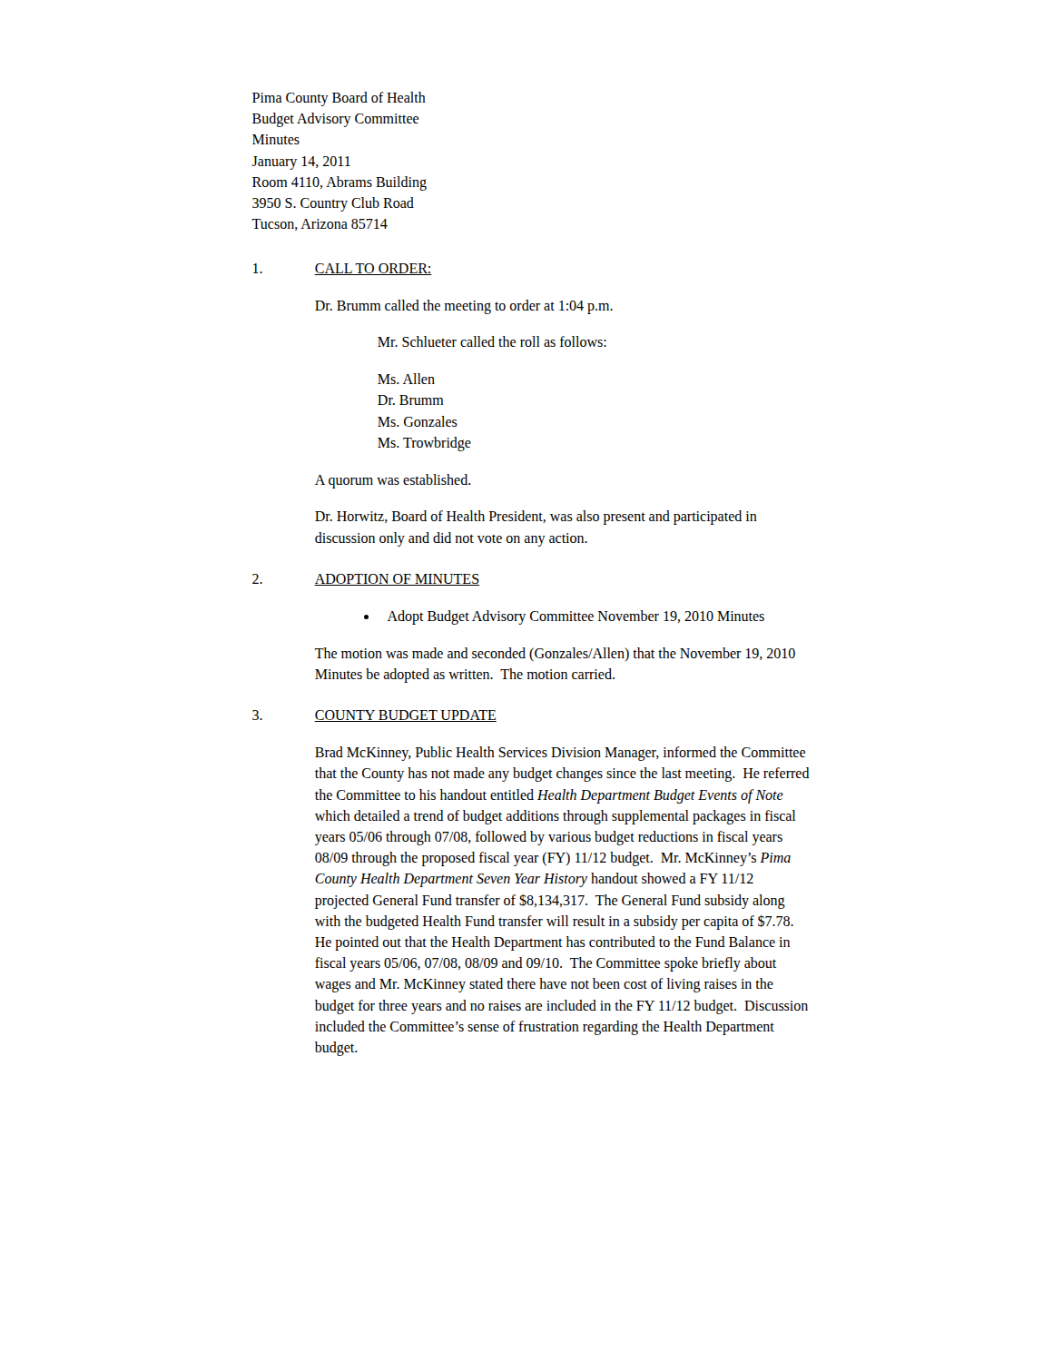Pima County Board of Health
Budget Advisory Committee
Minutes
January 14, 2011
Room 4110, Abrams Building
3950 S. Country Club Road
Tucson, Arizona 85714
1. CALL TO ORDER:
Dr. Brumm called the meeting to order at 1:04 p.m.
Mr. Schlueter called the roll as follows:
Ms. Allen
Dr. Brumm
Ms. Gonzales
Ms. Trowbridge
A quorum was established.
Dr. Horwitz, Board of Health President, was also present and participated in discussion only and did not vote on any action.
2. ADOPTION OF MINUTES
Adopt Budget Advisory Committee November 19, 2010 Minutes
The motion was made and seconded (Gonzales/Allen) that the November 19, 2010 Minutes be adopted as written. The motion carried.
3. COUNTY BUDGET UPDATE
Brad McKinney, Public Health Services Division Manager, informed the Committee that the County has not made any budget changes since the last meeting. He referred the Committee to his handout entitled Health Department Budget Events of Note which detailed a trend of budget additions through supplemental packages in fiscal years 05/06 through 07/08, followed by various budget reductions in fiscal years 08/09 through the proposed fiscal year (FY) 11/12 budget. Mr. McKinney’s Pima County Health Department Seven Year History handout showed a FY 11/12 projected General Fund transfer of $8,134,317. The General Fund subsidy along with the budgeted Health Fund transfer will result in a subsidy per capita of $7.78. He pointed out that the Health Department has contributed to the Fund Balance in fiscal years 05/06, 07/08, 08/09 and 09/10. The Committee spoke briefly about wages and Mr. McKinney stated there have not been cost of living raises in the budget for three years and no raises are included in the FY 11/12 budget. Discussion included the Committee’s sense of frustration regarding the Health Department budget.